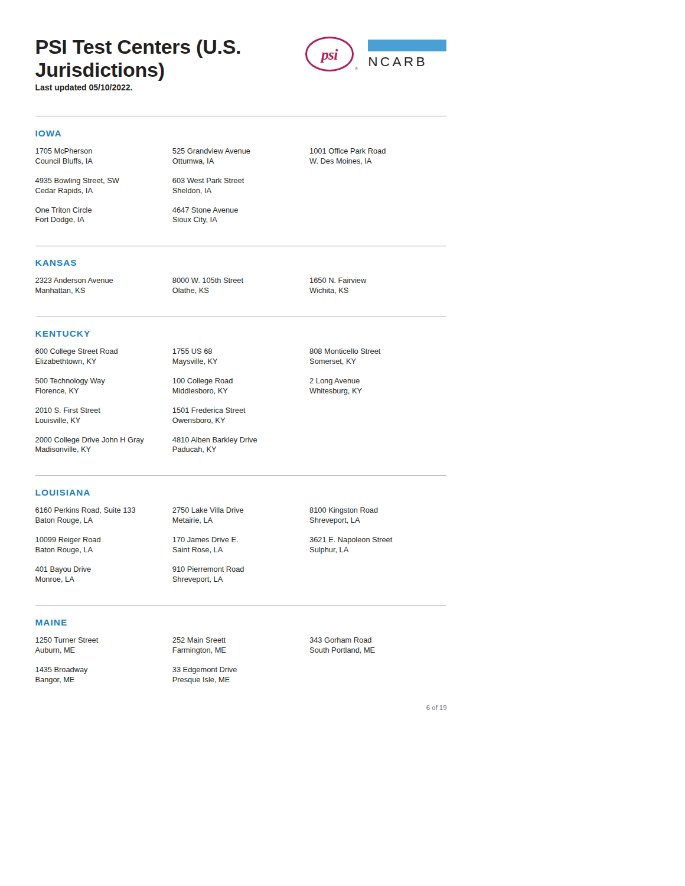PSI Test Centers (U.S. Jurisdictions)
Last updated 05/10/2022.
psi
®
NCARB
Iowa
1705 McPherson
Council Bluffs, IA
4935 Bowling Street, SW
Cedar Rapids, IA
One Triton Circle
Fort Dodge, IA
525 Grandview Avenue
Ottumwa, IA
603 West Park Street
Sheldon, IA
4647 Stone Avenue
Sioux City, IA
1001 Office Park Road
W. Des Moines, IA
Kansas
2323 Anderson Avenue
Manhattan, KS
8000 W. 105th Street
Olathe, KS
1650 N. Fairview
Wichita, KS
Kentucky
600 College Street Road
Elizabethtown, KY
500 Technology Way
Florence, KY
2010 S. First Street
Louisville, KY
2000 College Drive John H Gray
Madisonville, KY
1755 US 68
Maysville, KY
100 College Road
Middlesboro, KY
1501 Frederica Street
Owensboro, KY
4810 Alben Barkley Drive
Paducah, KY
808 Monticello Street
Somerset, KY
2 Long Avenue
Whitesburg, KY
Louisiana
6160 Perkins Road, Suite 133
Baton Rouge, LA
10099 Reiger Road
Baton Rouge, LA
401 Bayou Drive
Monroe, LA
2750 Lake Villa Drive
Metairie, LA
170 James Drive E.
Saint Rose, LA
910 Pierremont Road
Shreveport, LA
8100 Kingston Road
Shreveport, LA
3621 E. Napoleon Street
Sulphur, LA
Maine
1250 Turner Street
Auburn, ME
1435 Broadway
Bangor, ME
252 Main Sreett
Farmington, ME
33 Edgemont Drive
Presque Isle, ME
343 Gorham Road
South Portland, ME
6 of 19